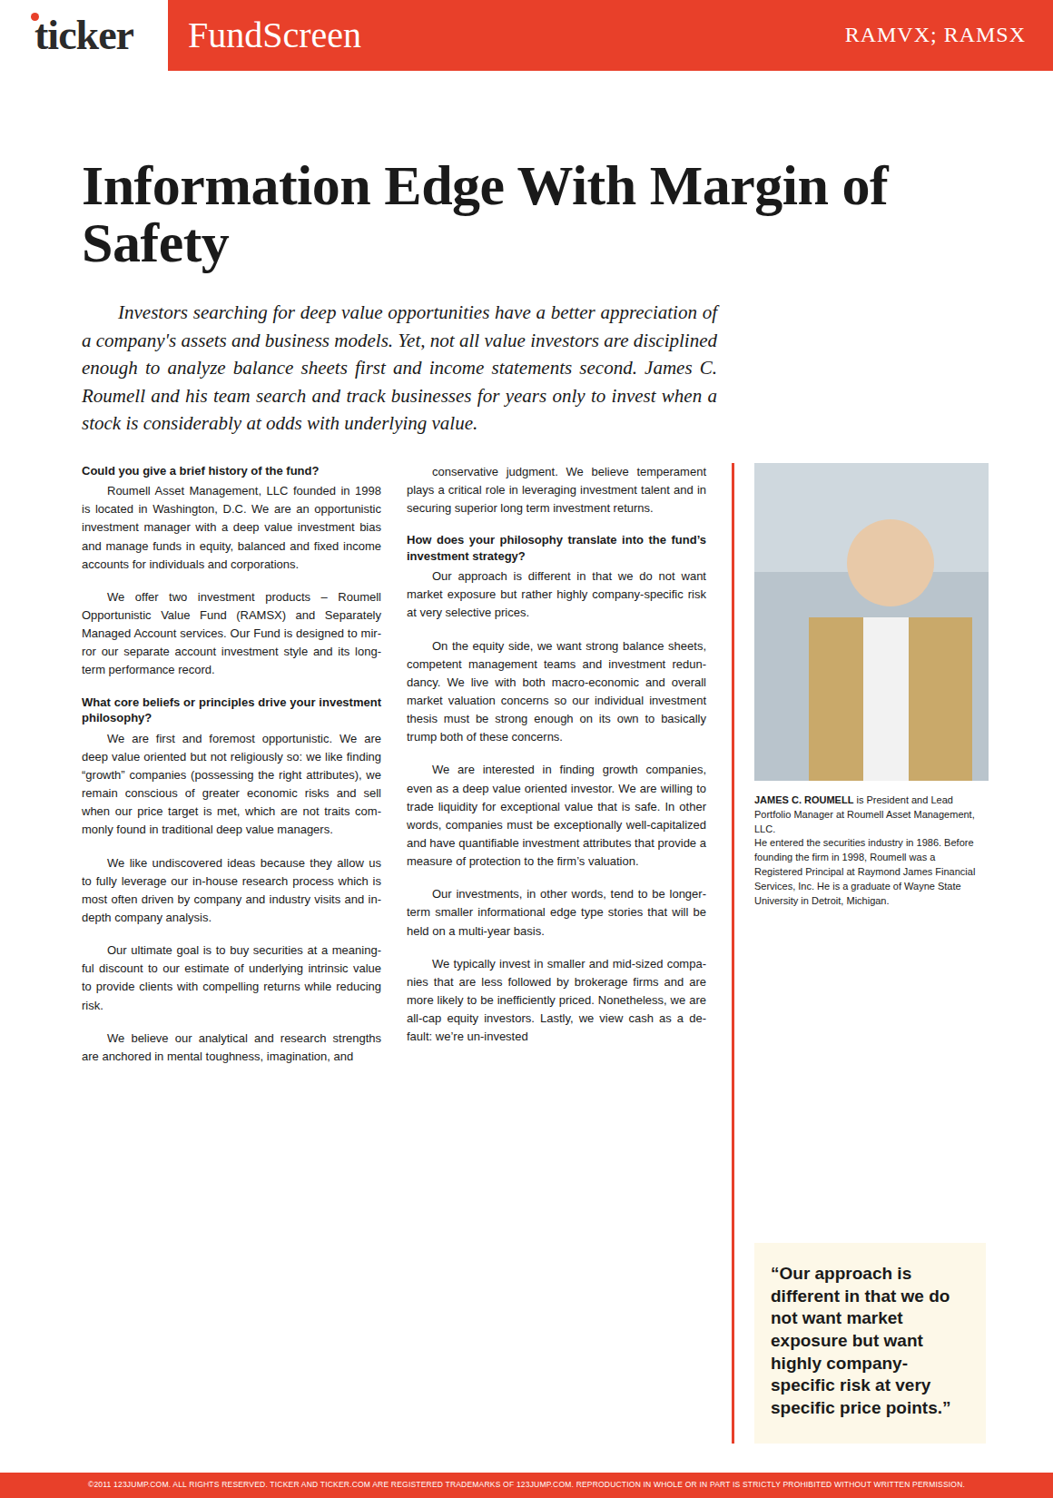ticker
FundScreen RAMVX; RAMSX
Information Edge With Margin of Safety
Investors searching for deep value opportunities have a better appreciation of a company's assets and business models. Yet, not all value investors are disciplined enough to analyze balance sheets first and income statements second. James C. Roumell and his team search and track businesses for years only to invest when a stock is considerably at odds with underlying value.
Could you give a brief history of the fund?
Roumell Asset Management, LLC founded in 1998 is located in Washington, D.C. We are an opportunistic investment manager with a deep value investment bias and manage funds in equity, balanced and fixed income accounts for individuals and corporations.
We offer two investment products – Roumell Opportunistic Value Fund (RAMSX) and Separately Managed Account services. Our Fund is designed to mirror our separate account investment style and its long-term performance record.
What core beliefs or principles drive your investment philosophy?
We are first and foremost opportunistic. We are deep value oriented but not religiously so: we like finding “growth” companies (possessing the right attributes), we remain conscious of greater economic risks and sell when our price target is met, which are not traits commonly found in traditional deep value managers.
We like undiscovered ideas because they allow us to fully leverage our in-house research process which is most often driven by company and industry visits and in-depth company analysis.
Our ultimate goal is to buy securities at a meaningful discount to our estimate of underlying intrinsic value to provide clients with compelling returns while reducing risk.
We believe our analytical and research strengths are anchored in mental toughness, imagination, and
conservative judgment. We believe temperament plays a critical role in leveraging investment talent and in securing superior long term investment returns.
How does your philosophy translate into the fund’s investment strategy?
Our approach is different in that we do not want market exposure but rather highly company-specific risk at very selective prices.
On the equity side, we want strong balance sheets, competent management teams and investment redundancy. We live with both macro-economic and overall market valuation concerns so our individual investment thesis must be strong enough on its own to basically trump both of these concerns.
We are interested in finding growth companies, even as a deep value oriented investor. We are willing to trade liquidity for exceptional value that is safe. In other words, companies must be exceptionally well-capitalized and have quantifiable investment attributes that provide a measure of protection to the firm’s valuation.
Our investments, in other words, tend to be longer-term smaller informational edge type stories that will be held on a multi-year basis.
We typically invest in smaller and mid-sized companies that are less followed by brokerage firms and are more likely to be inefficiently priced. Nonetheless, we are all-cap equity investors. Lastly, we view cash as a default: we’re un-invested
JAMES C. ROUMELL is President and Lead Portfolio Manager at Roumell Asset Management, LLC.
He entered the securities industry in 1986. Before founding the firm in 1998, Roumell was a Registered Principal at Raymond James Financial Services, Inc. He is a graduate of Wayne State University in Detroit, Michigan.
“Our approach is different in that we do not want market exposure but want highly company-specific risk at very specific price points.”
©2011 123JUMP.COM. ALL RIGHTS RESERVED. TICKER AND TICKER.COM ARE REGISTERED TRADEMARKS OF 123JUMP.COM. REPRODUCTION IN WHOLE OR IN PART IS STRICTLY PROHIBITED WITHOUT WRITTEN PERMISSION.